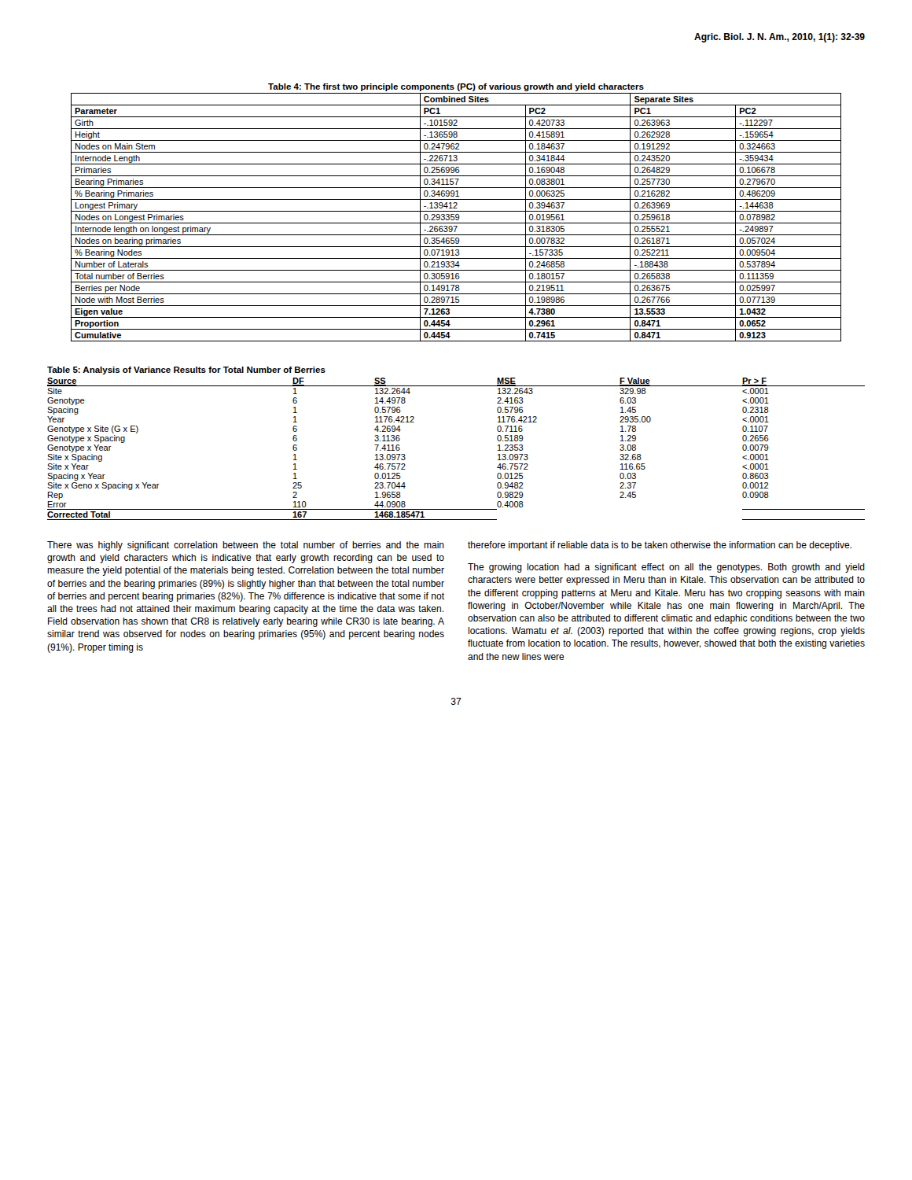Agric. Biol. J. N. Am., 2010, 1(1): 32-39
Table 4: The first two principle components (PC) of various growth and yield characters
| | Combined Sites | Separate Sites |
| Parameter | PC1 | PC2 | PC1 | PC2 |
| Girth | -.101592 | 0.420733 | 0.263963 | -.112297 |
| Height | -.136598 | 0.415891 | 0.262928 | -.159654 |
| Nodes on Main Stem | 0.247962 | 0.184637 | 0.191292 | 0.324663 |
| Internode Length | -.226713 | 0.341844 | 0.243520 | -.359434 |
| Primaries | 0.256996 | 0.169048 | 0.264829 | 0.106678 |
| Bearing Primaries | 0.341157 | 0.083801 | 0.257730 | 0.279670 |
| % Bearing Primaries | 0.346991 | 0.006325 | 0.216282 | 0.486209 |
| Longest Primary | -.139412 | 0.394637 | 0.263969 | -.144638 |
| Nodes on Longest Primaries | 0.293359 | 0.019561 | 0.259618 | 0.078982 |
| Internode length on longest primary | -.266397 | 0.318305 | 0.255521 | -.249897 |
| Nodes on bearing primaries | 0.354659 | 0.007832 | 0.261871 | 0.057024 |
| % Bearing Nodes | 0.071913 | -.157335 | 0.252211 | 0.009504 |
| Number of Laterals | 0.219334 | 0.246858 | -.188438 | 0.537894 |
| Total number of Berries | 0.305916 | 0.180157 | 0.265838 | 0.111359 |
| Berries per Node | 0.149178 | 0.219511 | 0.263675 | 0.025997 |
| Node with Most Berries | 0.289715 | 0.198986 | 0.267766 | 0.077139 |
| Eigen value | 7.1263 | 4.7380 | 13.5533 | 1.0432 |
| Proportion | 0.4454 | 0.2961 | 0.8471 | 0.0652 |
| Cumulative | 0.4454 | 0.7415 | 0.8471 | 0.9123 |
Table 5: Analysis of Variance Results for Total Number of Berries
| Source | DF | SS | MSE | F Value | Pr > F |
| --- | --- | --- | --- | --- | --- |
| Site | 1 | 132.2644 | 132.2643 | 329.98 | <.0001 |
| Genotype | 6 | 14.4978 | 2.4163 | 6.03 | <.0001 |
| Spacing | 1 | 0.5796 | 0.5796 | 1.45 | 0.2318 |
| Year | 1 | 1176.4212 | 1176.4212 | 2935.00 | <.0001 |
| Genotype x Site (G x E) | 6 | 4.2694 | 0.7116 | 1.78 | 0.1107 |
| Genotype x Spacing | 6 | 3.1136 | 0.5189 | 1.29 | 0.2656 |
| Genotype x Year | 6 | 7.4116 | 1.2353 | 3.08 | 0.0079 |
| Site x Spacing | 1 | 13.0973 | 13.0973 | 32.68 | <.0001 |
| Site x Year | 1 | 46.7572 | 46.7572 | 116.65 | <.0001 |
| Spacing x Year | 1 | 0.0125 | 0.0125 | 0.03 | 0.8603 |
| Site x Geno x Spacing x Year | 25 | 23.7044 | 0.9482 | 2.37 | 0.0012 |
| Rep | 2 | 1.9658 | 0.9829 | 2.45 | 0.0908 |
| Error | 110 | 44.0908 | 0.4008 | | |
| Corrected Total | 167 | 1468.185471 | | | |
There was highly significant correlation between the total number of berries and the main growth and yield characters which is indicative that early growth recording can be used to measure the yield potential of the materials being tested. Correlation between the total number of berries and the bearing primaries (89%) is slightly higher than that between the total number of berries and percent bearing primaries (82%). The 7% difference is indicative that some if not all the trees had not attained their maximum bearing capacity at the time the data was taken. Field observation has shown that CR8 is relatively early bearing while CR30 is late bearing. A similar trend was observed for nodes on bearing primaries (95%) and percent bearing nodes (91%). Proper timing is
therefore important if reliable data is to be taken otherwise the information can be deceptive.
The growing location had a significant effect on all the genotypes. Both growth and yield characters were better expressed in Meru than in Kitale. This observation can be attributed to the different cropping patterns at Meru and Kitale. Meru has two cropping seasons with main flowering in October/November while Kitale has one main flowering in March/April. The observation can also be attributed to different climatic and edaphic conditions between the two locations. Wamatu et al. (2003) reported that within the coffee growing regions, crop yields fluctuate from location to location. The results, however, showed that both the existing varieties and the new lines were
37